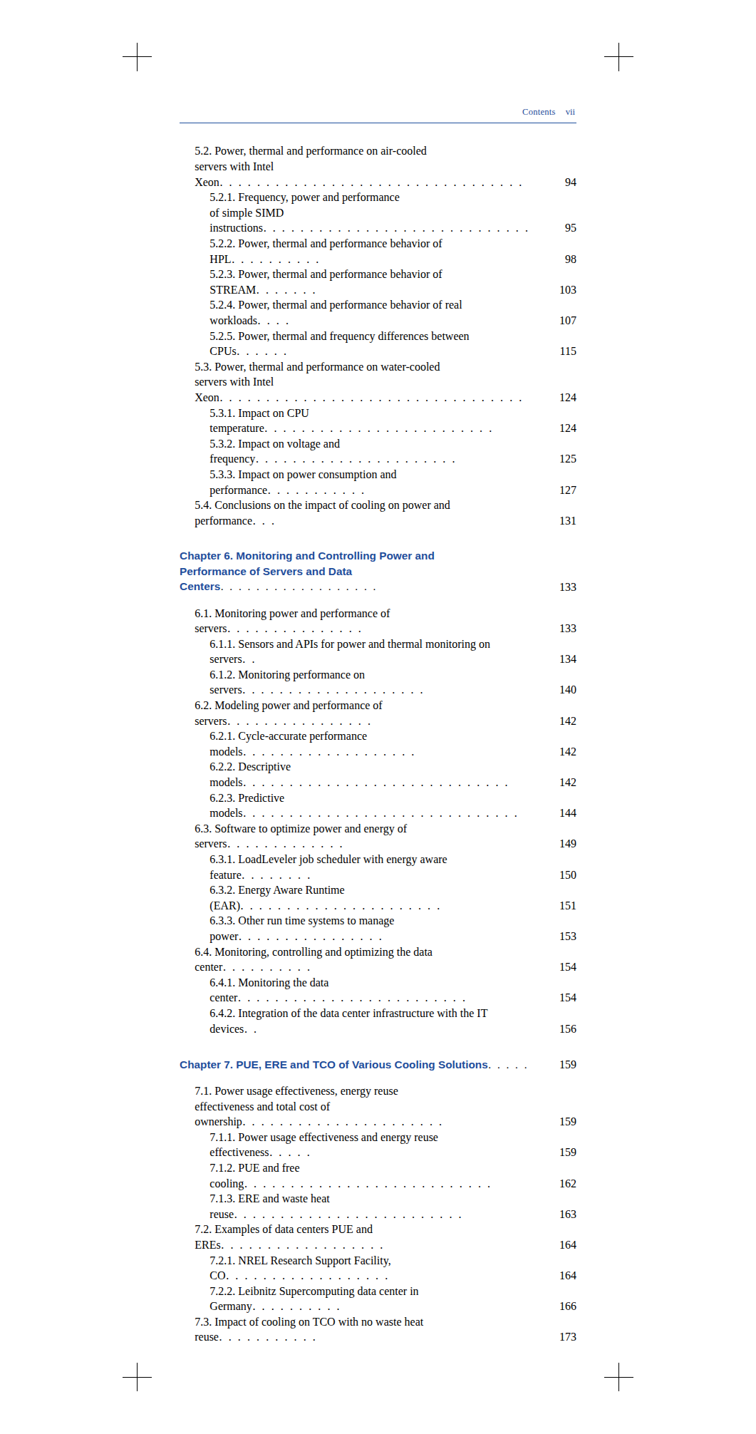Contents vii
| 5.2. Power, thermal and performance on air-cooled servers with Intel Xeon . . . . . . . . . . . . . . . . . . . . . . . . . . . . . . . . . | 94 |
| 5.2.1. Frequency, power and performance of simple SIMD instructions . . . . . . . . . . . . . . . . . . . . . . . . . . . . . | 95 |
| 5.2.2. Power, thermal and performance behavior of HPL . . . . . . . . . . | 98 |
| 5.2.3. Power, thermal and performance behavior of STREAM . . . . . . . | 103 |
| 5.2.4. Power, thermal and performance behavior of real workloads . . . . | 107 |
| 5.2.5. Power, thermal and frequency differences between CPUs . . . . . . | 115 |
| 5.3. Power, thermal and performance on water-cooled servers with Intel Xeon . . . . . . . . . . . . . . . . . . . . . . . . . . . . . . . . . | 124 |
| 5.3.1. Impact on CPU temperature . . . . . . . . . . . . . . . . . . . . . . . . . | 124 |
| 5.3.2. Impact on voltage and frequency . . . . . . . . . . . . . . . . . . . . . . | 125 |
| 5.3.3. Impact on power consumption and performance . . . . . . . . . . . | 127 |
| 5.4. Conclusions on the impact of cooling on power and performance . . . | 131 |
| Chapter 6. Monitoring and Controlling Power and Performance of Servers and Data Centers . . . . . . . . . . . . . . . . . . | 133 |
| 6.1. Monitoring power and performance of servers . . . . . . . . . . . . . . . | 133 |
| 6.1.1. Sensors and APIs for power and thermal monitoring on servers . . | 134 |
| 6.1.2. Monitoring performance on servers . . . . . . . . . . . . . . . . . . . . | 140 |
| 6.2. Modeling power and performance of servers . . . . . . . . . . . . . . . . | 142 |
| 6.2.1. Cycle-accurate performance models . . . . . . . . . . . . . . . . . . . | 142 |
| 6.2.2. Descriptive models . . . . . . . . . . . . . . . . . . . . . . . . . . . . . | 142 |
| 6.2.3. Predictive models . . . . . . . . . . . . . . . . . . . . . . . . . . . . . . | 144 |
| 6.3. Software to optimize power and energy of servers . . . . . . . . . . . . . | 149 |
| 6.3.1. LoadLeveler job scheduler with energy aware feature . . . . . . . . | 150 |
| 6.3.2. Energy Aware Runtime (EAR) . . . . . . . . . . . . . . . . . . . . . . | 151 |
| 6.3.3. Other run time systems to manage power . . . . . . . . . . . . . . . . | 153 |
| 6.4. Monitoring, controlling and optimizing the data center . . . . . . . . . . | 154 |
| 6.4.1. Monitoring the data center . . . . . . . . . . . . . . . . . . . . . . . . . | 154 |
| 6.4.2. Integration of the data center infrastructure with the IT devices . . | 156 |
| Chapter 7. PUE, ERE and TCO of Various Cooling Solutions . . . . . | 159 |
| 7.1. Power usage effectiveness, energy reuse effectiveness and total cost of ownership . . . . . . . . . . . . . . . . . . . . . . | 159 |
| 7.1.1. Power usage effectiveness and energy reuse effectiveness . . . . . | 159 |
| 7.1.2. PUE and free cooling . . . . . . . . . . . . . . . . . . . . . . . . . . . | 162 |
| 7.1.3. ERE and waste heat reuse . . . . . . . . . . . . . . . . . . . . . . . . . | 163 |
| 7.2. Examples of data centers PUE and EREs . . . . . . . . . . . . . . . . . . | 164 |
| 7.2.1. NREL Research Support Facility, CO . . . . . . . . . . . . . . . . . . | 164 |
| 7.2.2. Leibnitz Supercomputing data center in Germany . . . . . . . . . . | 166 |
| 7.3. Impact of cooling on TCO with no waste heat reuse . . . . . . . . . . . | 173 |